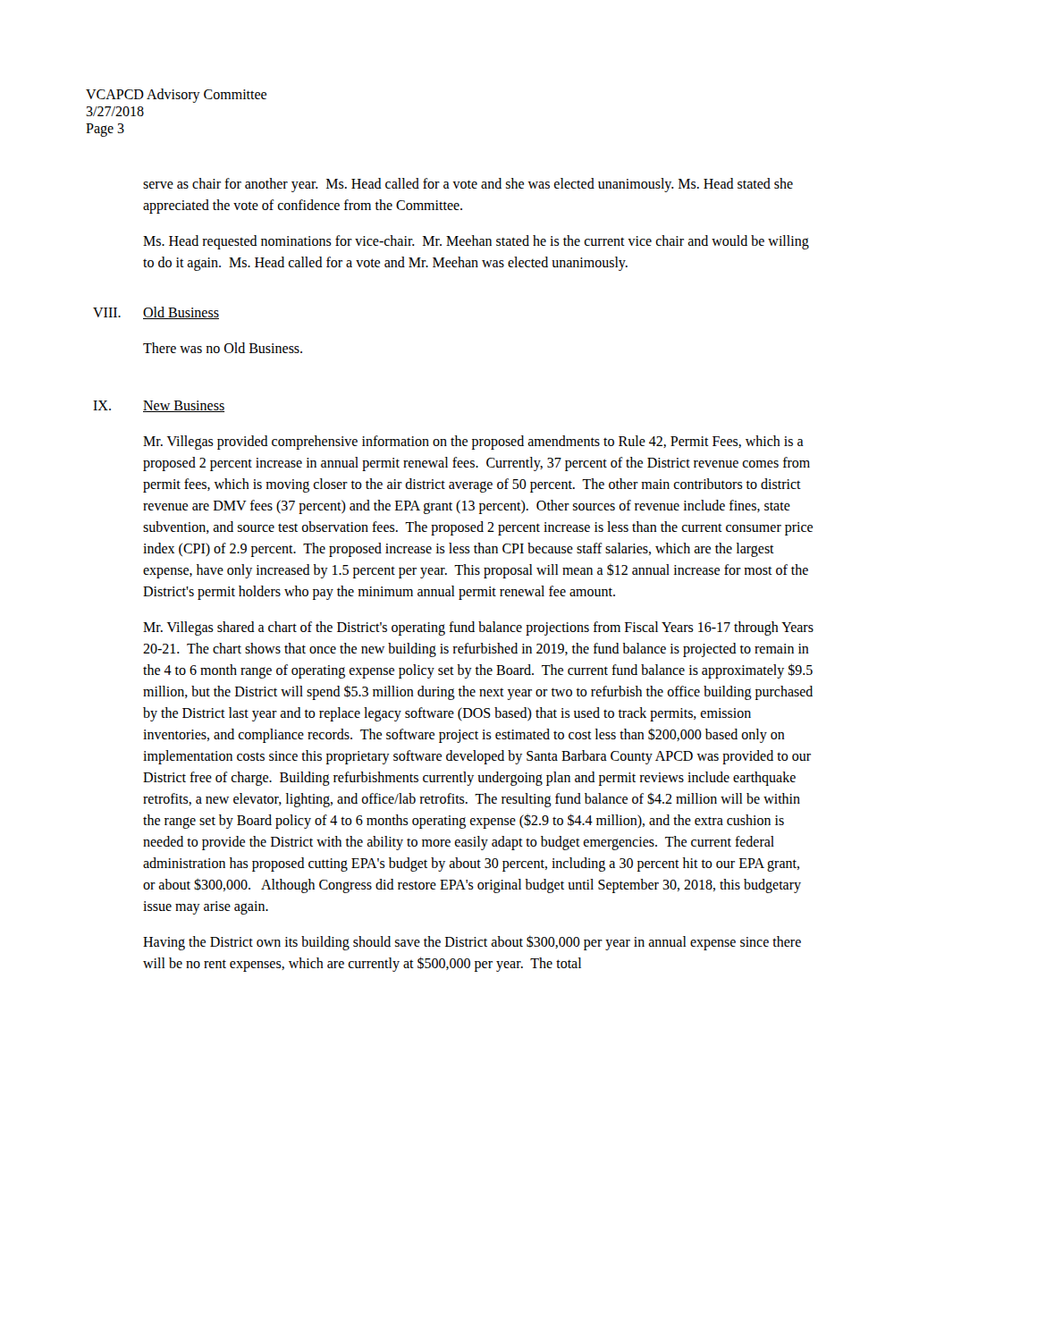VCAPCD Advisory Committee
3/27/2018
Page 3
serve as chair for another year. Ms. Head called for a vote and she was elected unanimously. Ms. Head stated she appreciated the vote of confidence from the Committee.
Ms. Head requested nominations for vice-chair. Mr. Meehan stated he is the current vice chair and would be willing to do it again. Ms. Head called for a vote and Mr. Meehan was elected unanimously.
VIII.
Old Business
There was no Old Business.
IX.
New Business
Mr. Villegas provided comprehensive information on the proposed amendments to Rule 42, Permit Fees, which is a proposed 2 percent increase in annual permit renewal fees. Currently, 37 percent of the District revenue comes from permit fees, which is moving closer to the air district average of 50 percent. The other main contributors to district revenue are DMV fees (37 percent) and the EPA grant (13 percent). Other sources of revenue include fines, state subvention, and source test observation fees. The proposed 2 percent increase is less than the current consumer price index (CPI) of 2.9 percent. The proposed increase is less than CPI because staff salaries, which are the largest expense, have only increased by 1.5 percent per year. This proposal will mean a $12 annual increase for most of the District's permit holders who pay the minimum annual permit renewal fee amount.
Mr. Villegas shared a chart of the District's operating fund balance projections from Fiscal Years 16-17 through Years 20-21. The chart shows that once the new building is refurbished in 2019, the fund balance is projected to remain in the 4 to 6 month range of operating expense policy set by the Board. The current fund balance is approximately $9.5 million, but the District will spend $5.3 million during the next year or two to refurbish the office building purchased by the District last year and to replace legacy software (DOS based) that is used to track permits, emission inventories, and compliance records. The software project is estimated to cost less than $200,000 based only on implementation costs since this proprietary software developed by Santa Barbara County APCD was provided to our District free of charge. Building refurbishments currently undergoing plan and permit reviews include earthquake retrofits, a new elevator, lighting, and office/lab retrofits. The resulting fund balance of $4.2 million will be within the range set by Board policy of 4 to 6 months operating expense ($2.9 to $4.4 million), and the extra cushion is needed to provide the District with the ability to more easily adapt to budget emergencies. The current federal administration has proposed cutting EPA's budget by about 30 percent, including a 30 percent hit to our EPA grant, or about $300,000. Although Congress did restore EPA's original budget until September 30, 2018, this budgetary issue may arise again.
Having the District own its building should save the District about $300,000 per year in annual expense since there will be no rent expenses, which are currently at $500,000 per year. The total